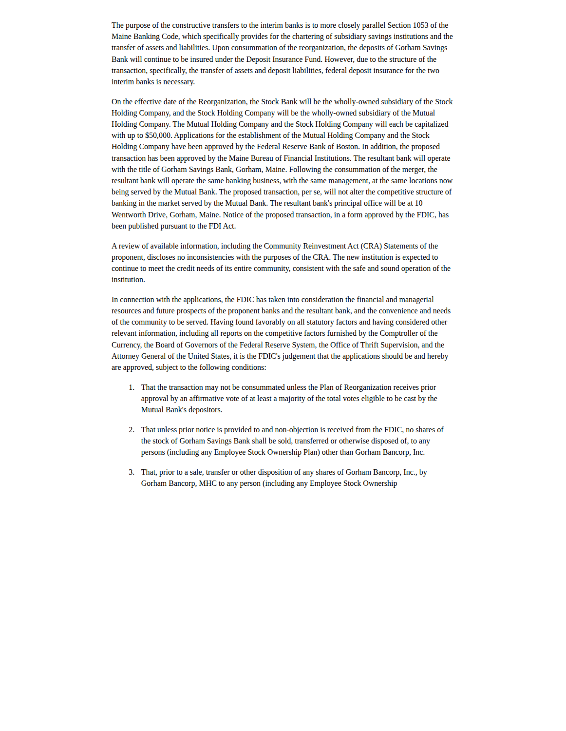The purpose of the constructive transfers to the interim banks is to more closely parallel Section 1053 of the Maine Banking Code, which specifically provides for the chartering of subsidiary savings institutions and the transfer of assets and liabilities. Upon consummation of the reorganization, the deposits of Gorham Savings Bank will continue to be insured under the Deposit Insurance Fund. However, due to the structure of the transaction, specifically, the transfer of assets and deposit liabilities, federal deposit insurance for the two interim banks is necessary.
On the effective date of the Reorganization, the Stock Bank will be the wholly-owned subsidiary of the Stock Holding Company, and the Stock Holding Company will be the wholly-owned subsidiary of the Mutual Holding Company. The Mutual Holding Company and the Stock Holding Company will each be capitalized with up to $50,000. Applications for the establishment of the Mutual Holding Company and the Stock Holding Company have been approved by the Federal Reserve Bank of Boston. In addition, the proposed transaction has been approved by the Maine Bureau of Financial Institutions. The resultant bank will operate with the title of Gorham Savings Bank, Gorham, Maine. Following the consummation of the merger, the resultant bank will operate the same banking business, with the same management, at the same locations now being served by the Mutual Bank. The proposed transaction, per se, will not alter the competitive structure of banking in the market served by the Mutual Bank. The resultant bank's principal office will be at 10 Wentworth Drive, Gorham, Maine. Notice of the proposed transaction, in a form approved by the FDIC, has been published pursuant to the FDI Act.
A review of available information, including the Community Reinvestment Act (CRA) Statements of the proponent, discloses no inconsistencies with the purposes of the CRA. The new institution is expected to continue to meet the credit needs of its entire community, consistent with the safe and sound operation of the institution.
In connection with the applications, the FDIC has taken into consideration the financial and managerial resources and future prospects of the proponent banks and the resultant bank, and the convenience and needs of the community to be served. Having found favorably on all statutory factors and having considered other relevant information, including all reports on the competitive factors furnished by the Comptroller of the Currency, the Board of Governors of the Federal Reserve System, the Office of Thrift Supervision, and the Attorney General of the United States, it is the FDIC's judgement that the applications should be and hereby are approved, subject to the following conditions:
That the transaction may not be consummated unless the Plan of Reorganization receives prior approval by an affirmative vote of at least a majority of the total votes eligible to be cast by the Mutual Bank's depositors.
That unless prior notice is provided to and non-objection is received from the FDIC, no shares of the stock of Gorham Savings Bank shall be sold, transferred or otherwise disposed of, to any persons (including any Employee Stock Ownership Plan) other than Gorham Bancorp, Inc.
That, prior to a sale, transfer or other disposition of any shares of Gorham Bancorp, Inc., by Gorham Bancorp, MHC to any person (including any Employee Stock Ownership